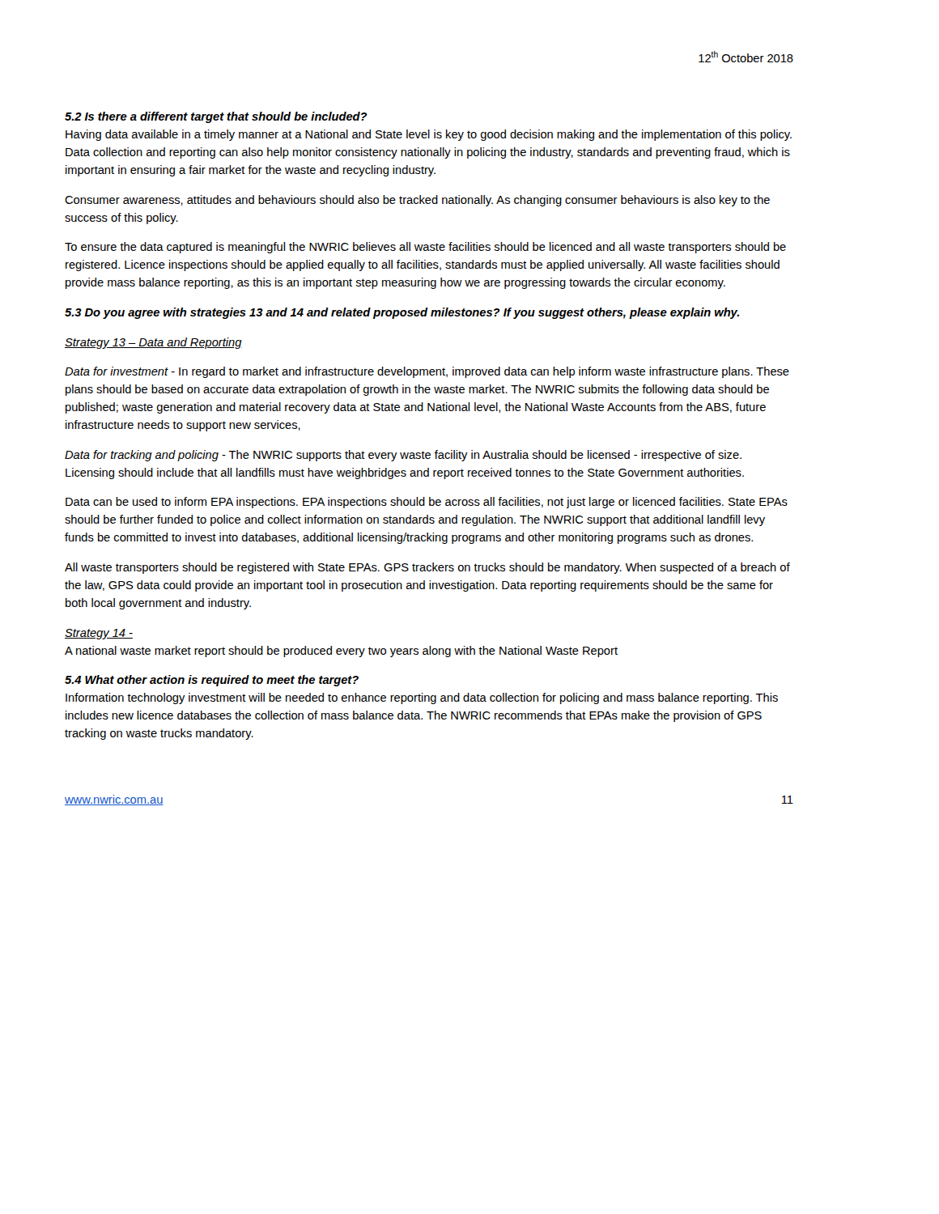12th October 2018
5.2 Is there a different target that should be included?
Having data available in a timely manner at a National and State level is key to good decision making and the implementation of this policy. Data collection and reporting can also help monitor consistency nationally in policing the industry, standards and preventing fraud, which is important in ensuring a fair market for the waste and recycling industry.
Consumer awareness, attitudes and behaviours should also be tracked nationally. As changing consumer behaviours is also key to the success of this policy.
To ensure the data captured is meaningful the NWRIC believes all waste facilities should be licenced and all waste transporters should be registered. Licence inspections should be applied equally to all facilities, standards must be applied universally. All waste facilities should provide mass balance reporting, as this is an important step measuring how we are progressing towards the circular economy.
5.3 Do you agree with strategies 13 and 14 and related proposed milestones? If you suggest others, please explain why.
Strategy 13 – Data and Reporting
Data for investment - In regard to market and infrastructure development, improved data can help inform waste infrastructure plans. These plans should be based on accurate data extrapolation of growth in the waste market. The NWRIC submits the following data should be published; waste generation and material recovery data at State and National level, the National Waste Accounts from the ABS, future infrastructure needs to support new services,
Data for tracking and policing - The NWRIC supports that every waste facility in Australia should be licensed - irrespective of size. Licensing should include that all landfills must have weighbridges and report received tonnes to the State Government authorities.
Data can be used to inform EPA inspections. EPA inspections should be across all facilities, not just large or licenced facilities. State EPAs should be further funded to police and collect information on standards and regulation. The NWRIC support that additional landfill levy funds be committed to invest into databases, additional licensing/tracking programs and other monitoring programs such as drones.
All waste transporters should be registered with State EPAs. GPS trackers on trucks should be mandatory. When suspected of a breach of the law, GPS data could provide an important tool in prosecution and investigation. Data reporting requirements should be the same for both local government and industry.
Strategy 14 -
A national waste market report should be produced every two years along with the National Waste Report
5.4 What other action is required to meet the target?
Information technology investment will be needed to enhance reporting and data collection for policing and mass balance reporting. This includes new licence databases the collection of mass balance data. The NWRIC recommends that EPAs make the provision of GPS tracking on waste trucks mandatory.
www.nwric.com.au 11